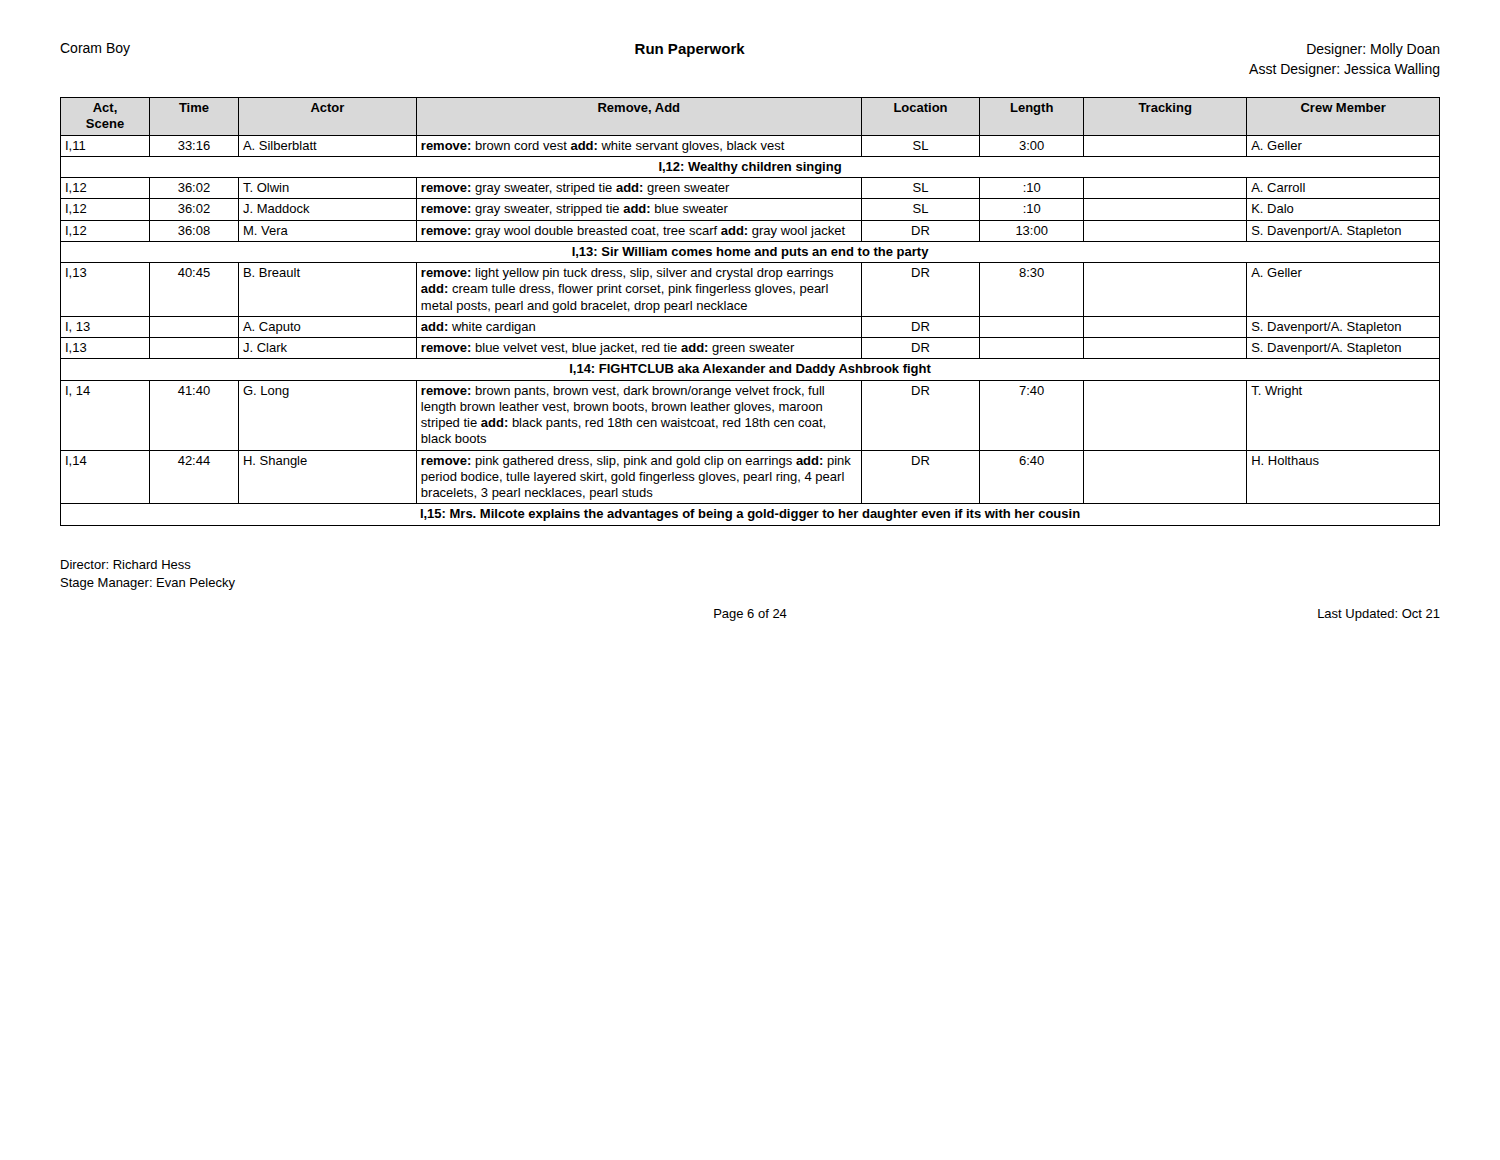Coram Boy
Run Paperwork
Designer: Molly Doan
Asst Designer: Jessica Walling
| Act, Scene | Time | Actor | Remove, Add | Location | Length | Tracking | Crew Member |
| --- | --- | --- | --- | --- | --- | --- | --- |
| I,11 | 33:16 | A. Silberblatt | remove: brown cord vest add: white servant gloves, black vest | SL | 3:00 | | A. Geller |
| I,12: Wealthy children singing |
| I,12 | 36:02 | T. Olwin | remove: gray sweater, striped tie add: green sweater | SL | :10 | | A. Carroll |
| I,12 | 36:02 | J. Maddock | remove: gray sweater, stripped tie add: blue sweater | SL | :10 | | K. Dalo |
| I,12 | 36:08 | M. Vera | remove: gray wool double breasted coat, tree scarf add: gray wool jacket | DR | 13:00 | | S. Davenport/A. Stapleton |
| I,13: Sir William comes home and puts an end to the party |
| I,13 | 40:45 | B. Breault | remove: light yellow pin tuck dress, slip, silver and crystal drop earrings add: cream tulle dress, flower print corset, pink fingerless gloves, pearl metal posts, pearl and gold bracelet, drop pearl necklace | DR | 8:30 | | A. Geller |
| I, 13 | | A. Caputo | add: white cardigan | DR | | | S. Davenport/A. Stapleton |
| I,13 | | J. Clark | remove: blue velvet vest, blue jacket, red tie add: green sweater | DR | | | S. Davenport/A. Stapleton |
| I,14: FIGHTCLUB aka Alexander and Daddy Ashbrook fight |
| I, 14 | 41:40 | G. Long | remove: brown pants, brown vest, dark brown/orange velvet frock, full length brown leather vest, brown boots, brown leather gloves, maroon striped tie add: black pants, red 18th cen waistcoat, red 18th cen coat, black boots | DR | 7:40 | | T. Wright |
| I,14 | 42:44 | H. Shangle | remove: pink gathered dress, slip, pink and gold clip on earrings add: pink period bodice, tulle layered skirt, gold fingerless gloves, pearl ring, 4 pearl bracelets, 3 pearl necklaces, pearl studs | DR | 6:40 | | H. Holthaus |
| I,15: Mrs. Milcote explains the advantages of being a gold-digger to her daughter even if its with her cousin |
Director: Richard Hess
Stage Manager: Evan Pelecky
Page 6 of 24
Last Updated: Oct 21